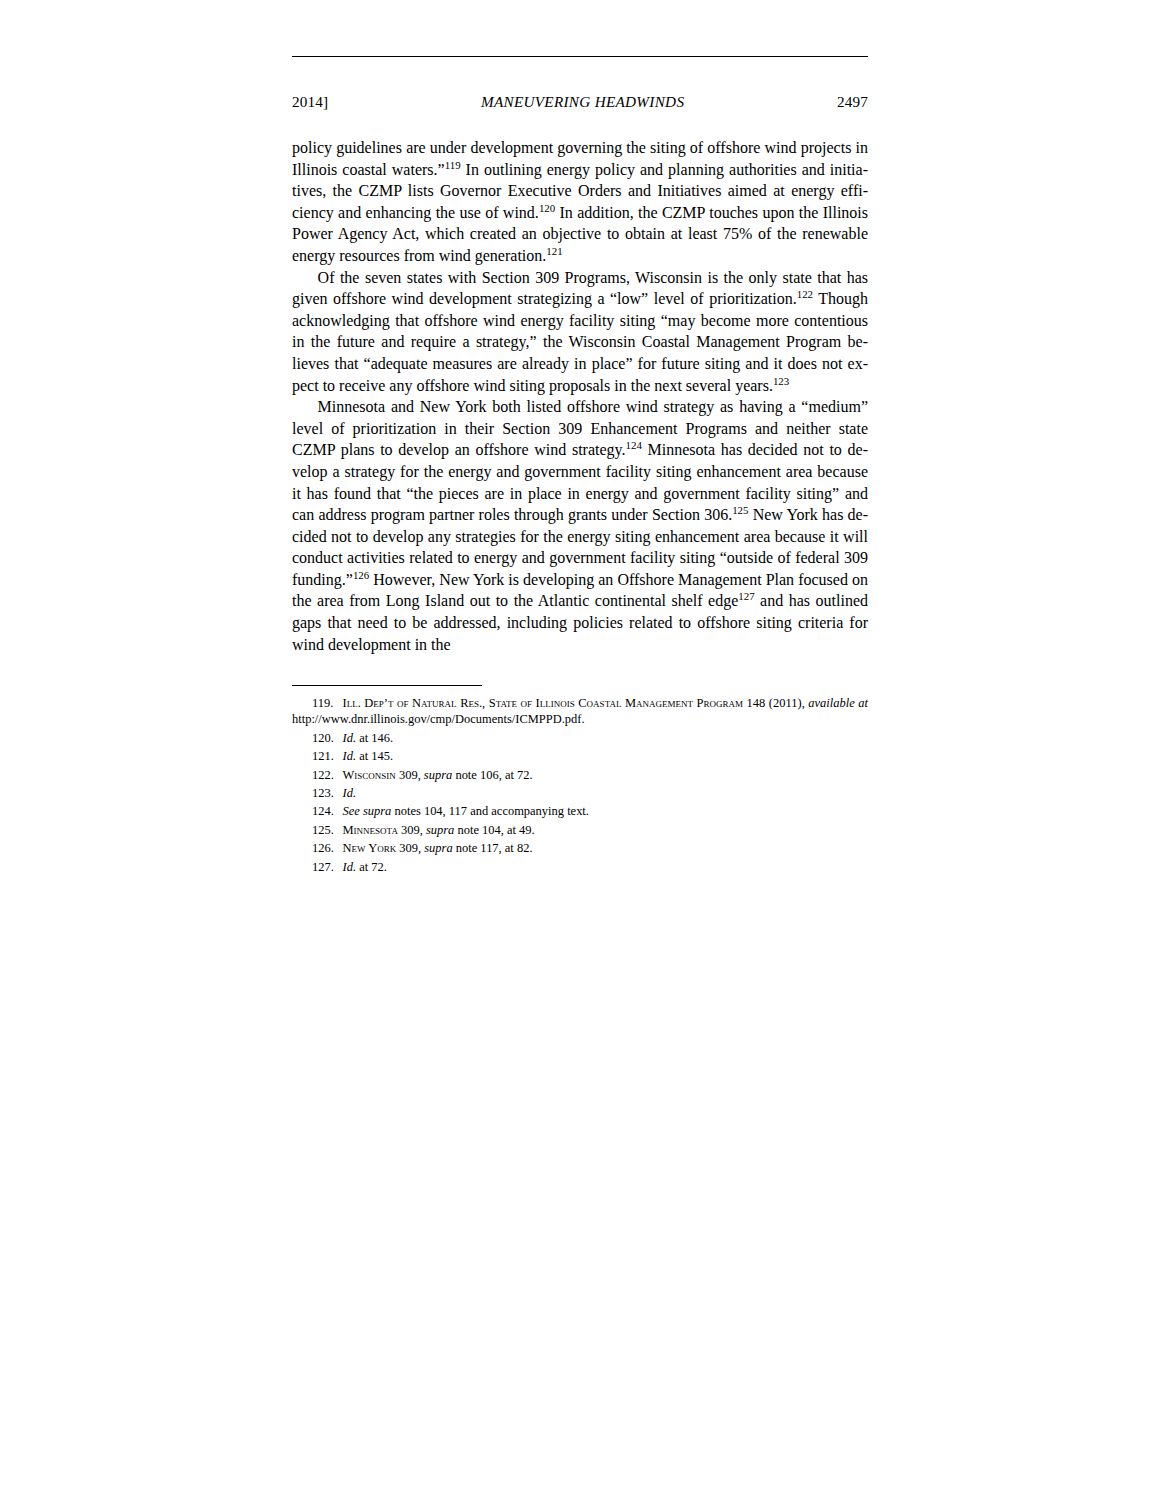2014] MANEUVERING HEADWINDS 2497
policy guidelines are under development governing the siting of offshore wind projects in Illinois coastal waters.”119 In outlining energy policy and planning authorities and initiatives, the CZMP lists Governor Executive Orders and Initiatives aimed at energy efficiency and enhancing the use of wind.120 In addition, the CZMP touches upon the Illinois Power Agency Act, which created an objective to obtain at least 75% of the renewable energy resources from wind generation.121
Of the seven states with Section 309 Programs, Wisconsin is the only state that has given offshore wind development strategizing a “low” level of prioritization.122 Though acknowledging that offshore wind energy facility siting “may become more contentious in the future and require a strategy,” the Wisconsin Coastal Management Program believes that “adequate measures are already in place” for future siting and it does not expect to receive any offshore wind siting proposals in the next several years.123
Minnesota and New York both listed offshore wind strategy as having a “medium” level of prioritization in their Section 309 Enhancement Programs and neither state CZMP plans to develop an offshore wind strategy.124 Minnesota has decided not to develop a strategy for the energy and government facility siting enhancement area because it has found that “the pieces are in place in energy and government facility siting” and can address program partner roles through grants under Section 306.125 New York has decided not to develop any strategies for the energy siting enhancement area because it will conduct activities related to energy and government facility siting “outside of federal 309 funding.”126 However, New York is developing an Offshore Management Plan focused on the area from Long Island out to the Atlantic continental shelf edge127 and has outlined gaps that need to be addressed, including policies related to offshore siting criteria for wind development in the
119. Ill. Dep’t of Natural Res., State of Illinois Coastal Management Program 148 (2011), available at http://www.dnr.illinois.gov/cmp/Documents/ICMPPD.pdf.
120. Id. at 146.
121. Id. at 145.
122. Wisconsin 309, supra note 106, at 72.
123. Id.
124. See supra notes 104, 117 and accompanying text.
125. Minnesota 309, supra note 104, at 49.
126. New York 309, supra note 117, at 82.
127. Id. at 72.